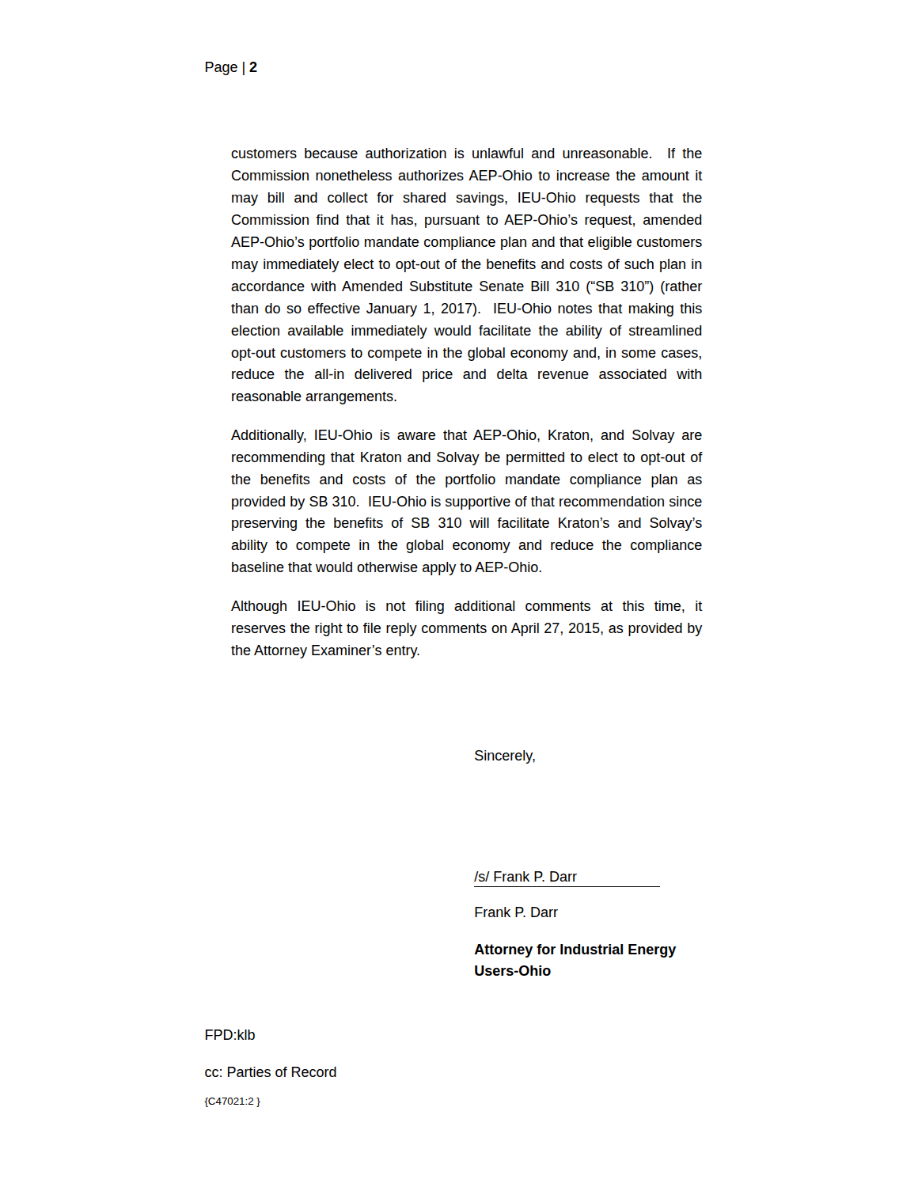Page | 2
customers because authorization is unlawful and unreasonable. If the Commission nonetheless authorizes AEP-Ohio to increase the amount it may bill and collect for shared savings, IEU-Ohio requests that the Commission find that it has, pursuant to AEP-Ohio’s request, amended AEP-Ohio’s portfolio mandate compliance plan and that eligible customers may immediately elect to opt-out of the benefits and costs of such plan in accordance with Amended Substitute Senate Bill 310 (“SB 310”) (rather than do so effective January 1, 2017). IEU-Ohio notes that making this election available immediately would facilitate the ability of streamlined opt-out customers to compete in the global economy and, in some cases, reduce the all-in delivered price and delta revenue associated with reasonable arrangements.
Additionally, IEU-Ohio is aware that AEP-Ohio, Kraton, and Solvay are recommending that Kraton and Solvay be permitted to elect to opt-out of the benefits and costs of the portfolio mandate compliance plan as provided by SB 310. IEU-Ohio is supportive of that recommendation since preserving the benefits of SB 310 will facilitate Kraton’s and Solvay’s ability to compete in the global economy and reduce the compliance baseline that would otherwise apply to AEP-Ohio.
Although IEU-Ohio is not filing additional comments at this time, it reserves the right to file reply comments on April 27, 2015, as provided by the Attorney Examiner’s entry.
Sincerely,
/s/ Frank P. Darr
Frank P. Darr
Attorney for Industrial Energy Users-Ohio
FPD:klb
cc: Parties of Record
{C47021:2 }